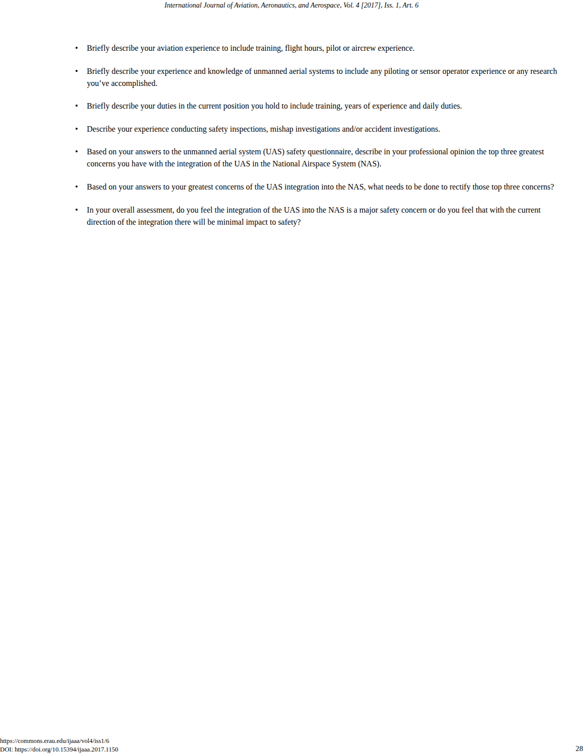International Journal of Aviation, Aeronautics, and Aerospace, Vol. 4 [2017], Iss. 1, Art. 6
Briefly describe your aviation experience to include training, flight hours, pilot or aircrew experience.
Briefly describe your experience and knowledge of unmanned aerial systems to include any piloting or sensor operator experience or any research you’ve accomplished.
Briefly describe your duties in the current position you hold to include training, years of experience and daily duties.
Describe your experience conducting safety inspections, mishap investigations and/or accident investigations.
Based on your answers to the unmanned aerial system (UAS) safety questionnaire, describe in your professional opinion the top three greatest concerns you have with the integration of the UAS in the National Airspace System (NAS).
Based on your answers to your greatest concerns of the UAS integration into the NAS, what needs to be done to rectify those top three concerns?
In your overall assessment, do you feel the integration of the UAS into the NAS is a major safety concern or do you feel that with the current direction of the integration there will be minimal impact to safety?
https://commons.erau.edu/ijaaa/vol4/iss1/6
DOI: https://doi.org/10.15394/ijaaa.2017.1150
28